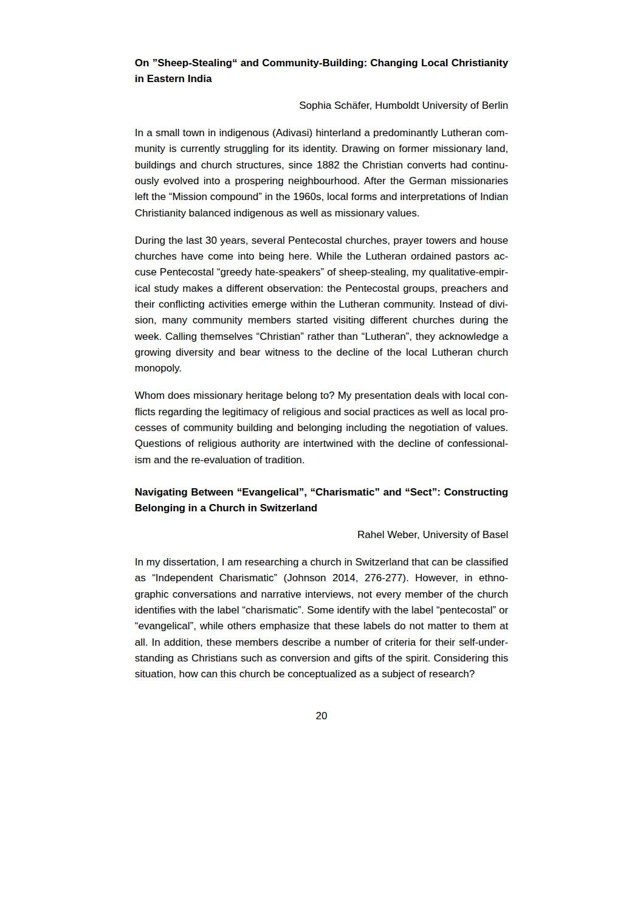On ”Sheep-Stealing“ and Community-Building: Changing Local Christianity in Eastern India
Sophia Schäfer, Humboldt University of Berlin
In a small town in indigenous (Adivasi) hinterland a predominantly Lutheran community is currently struggling for its identity. Drawing on former missionary land, buildings and church structures, since 1882 the Christian converts had continuously evolved into a prospering neighbourhood. After the German missionaries left the “Mission compound” in the 1960s, local forms and interpretations of Indian Christianity balanced indigenous as well as missionary values.
During the last 30 years, several Pentecostal churches, prayer towers and house churches have come into being here. While the Lutheran ordained pastors accuse Pentecostal “greedy hate-speakers” of sheep-stealing, my qualitative-empirical study makes a different observation: the Pentecostal groups, preachers and their conflicting activities emerge within the Lutheran community. Instead of division, many community members started visiting different churches during the week. Calling themselves “Christian” rather than “Lutheran”, they acknowledge a growing diversity and bear witness to the decline of the local Lutheran church monopoly.
Whom does missionary heritage belong to? My presentation deals with local conflicts regarding the legitimacy of religious and social practices as well as local processes of community building and belonging including the negotiation of values. Questions of religious authority are intertwined with the decline of confessionalism and the re-evaluation of tradition.
Navigating Between “Evangelical”, “Charismatic” and “Sect”: Constructing Belonging in a Church in Switzerland
Rahel Weber, University of Basel
In my dissertation, I am researching a church in Switzerland that can be classified as “Independent Charismatic” (Johnson 2014, 276-277). However, in ethnographic conversations and narrative interviews, not every member of the church identifies with the label “charismatic”. Some identify with the label “pentecostal” or “evangelical”, while others emphasize that these labels do not matter to them at all. In addition, these members describe a number of criteria for their self-understanding as Christians such as conversion and gifts of the spirit. Considering this situation, how can this church be conceptualized as a subject of research?
20